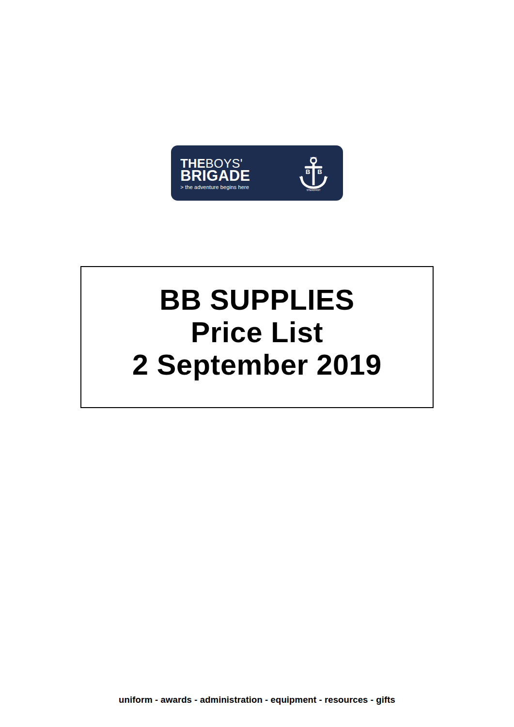THEBOYS' BRIGADE > the adventure begins here
B B SURE STEADFAST
BB SUPPLIES Price List 2 September 2019
uniform - awards - administration - equipment - resources - gifts